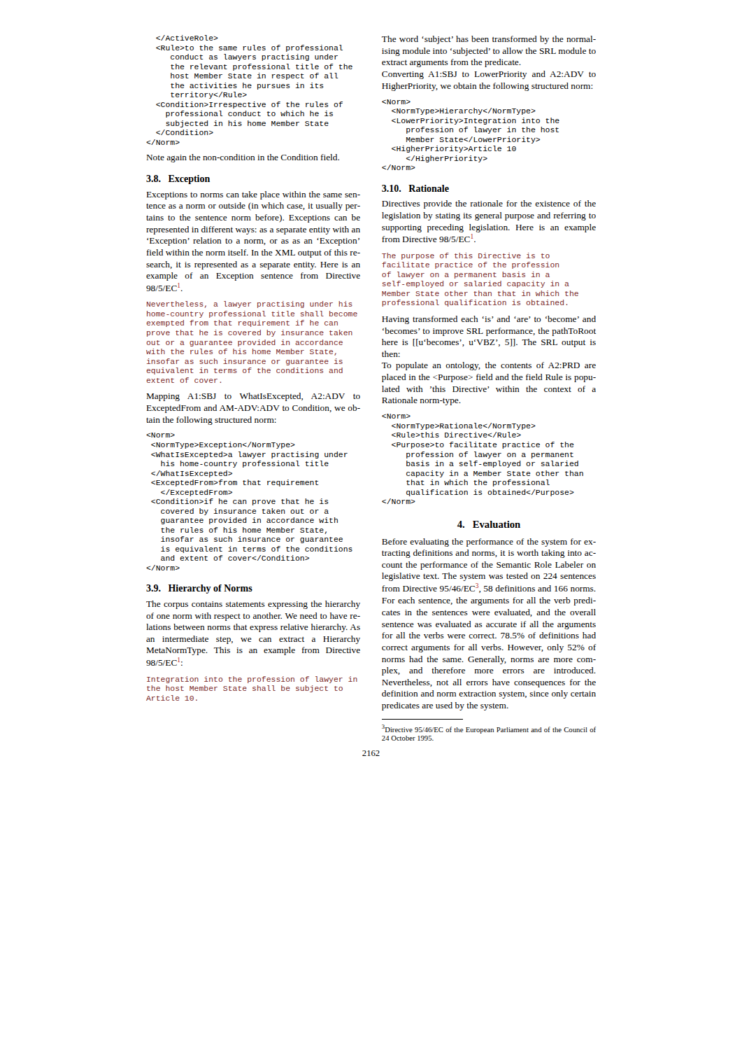</ActiveRole>
  <Rule>to the same rules of professional
     conduct as lawyers practising under
     the relevant professional title of the
     host Member State in respect of all
     the activities he pursues in its
     territory</Rule>
  <Condition>Irrespective of the rules of
    professional conduct to which he is
    subjected in his home Member State
  </Condition>
</Norm>
Note again the non-condition in the Condition field.
3.8. Exception
Exceptions to norms can take place within the same sentence as a norm or outside (in which case, it usually pertains to the sentence norm before). Exceptions can be represented in different ways: as a separate entity with an ‘Exception’ relation to a norm, or as as an ‘Exception’ field within the norm itself. In the XML output of this research, it is represented as a separate entity. Here is an example of an Exception sentence from Directive 98/5/EC1.
Nevertheless, a lawyer practising under his
home-country professional title shall become
exempted from that requirement if he can
prove that he is covered by insurance taken
out or a guarantee provided in accordance
with the rules of his home Member State,
insofar as such insurance or guarantee is
equivalent in terms of the conditions and
extent of cover.
Mapping A1:SBJ to WhatIsExcepted, A2:ADV to ExceptedFrom and AM-ADV:ADV to Condition, we obtain the following structured norm:
<Norm>
 <NormType>Exception</NormType>
 <WhatIsExcepted>a lawyer practising under
   his home-country professional title
 </WhatIsExcepted>
 <ExceptedFrom>from that requirement
   </ExceptedFrom>
 <Condition>if he can prove that he is
   covered by insurance taken out or a
   guarantee provided in accordance with
   the rules of his home Member State,
   insofar as such insurance or guarantee
   is equivalent in terms of the conditions
   and extent of cover</Condition>
</Norm>
3.9. Hierarchy of Norms
The corpus contains statements expressing the hierarchy of one norm with respect to another. We need to have relations between norms that express relative hierarchy. As an intermediate step, we can extract a Hierarchy MetaNormType. This is an example from Directive 98/5/EC1:
Integration into the profession of lawyer in
the host Member State shall be subject to
Article 10.
The word ‘subject’ has been transformed by the normalising module into ‘subjected’ to allow the SRL module to extract arguments from the predicate.
Converting A1:SBJ to LowerPriority and A2:ADV to HigherPriority, we obtain the following structured norm:
<Norm>
  <NormType>Hierarchy</NormType>
  <LowerPriority>Integration into the
     profession of lawyer in the host
     Member State</LowerPriority>
  <HigherPriority>Article 10
     </HigherPriority>
</Norm>
3.10. Rationale
Directives provide the rationale for the existence of the legislation by stating its general purpose and referring to supporting preceding legislation. Here is an example from Directive 98/5/EC1.
The purpose of this Directive is to
facilitate practice of the profession
of lawyer on a permanent basis in a
self-employed or salaried capacity in a
Member State other than that in which the
professional qualification is obtained.
Having transformed each ‘is’ and ‘are’ to ‘become’ and ‘becomes’ to improve SRL performance, the pathToRoot here is [[u‘becomes’, u‘VBZ’, 5]]. The SRL output is then:
To populate an ontology, the contents of A2:PRD are placed in the <Purpose> field and the field Rule is populated with ’this Directive’ within the context of a Rationale norm-type.
<Norm>
  <NormType>Rationale</NormType>
  <Rule>this Directive</Rule>
  <Purpose>to facilitate practice of the
     profession of lawyer on a permanent
     basis in a self-employed or salaried
     capacity in a Member State other than
     that in which the professional
     qualification is obtained</Purpose>
</Norm>
4. Evaluation
Before evaluating the performance of the system for extracting definitions and norms, it is worth taking into account the performance of the Semantic Role Labeler on legislative text. The system was tested on 224 sentences from Directive 95/46/EC3, 58 definitions and 166 norms. For each sentence, the arguments for all the verb predicates in the sentences were evaluated, and the overall sentence was evaluated as accurate if all the arguments for all the verbs were correct. 78.5% of definitions had correct arguments for all verbs. However, only 52% of norms had the same. Generally, norms are more complex, and therefore more errors are introduced. Nevertheless, not all errors have consequences for the definition and norm extraction system, since only certain predicates are used by the system.
3Directive 95/46/EC of the European Parliament and of the Council of 24 October 1995.
2162